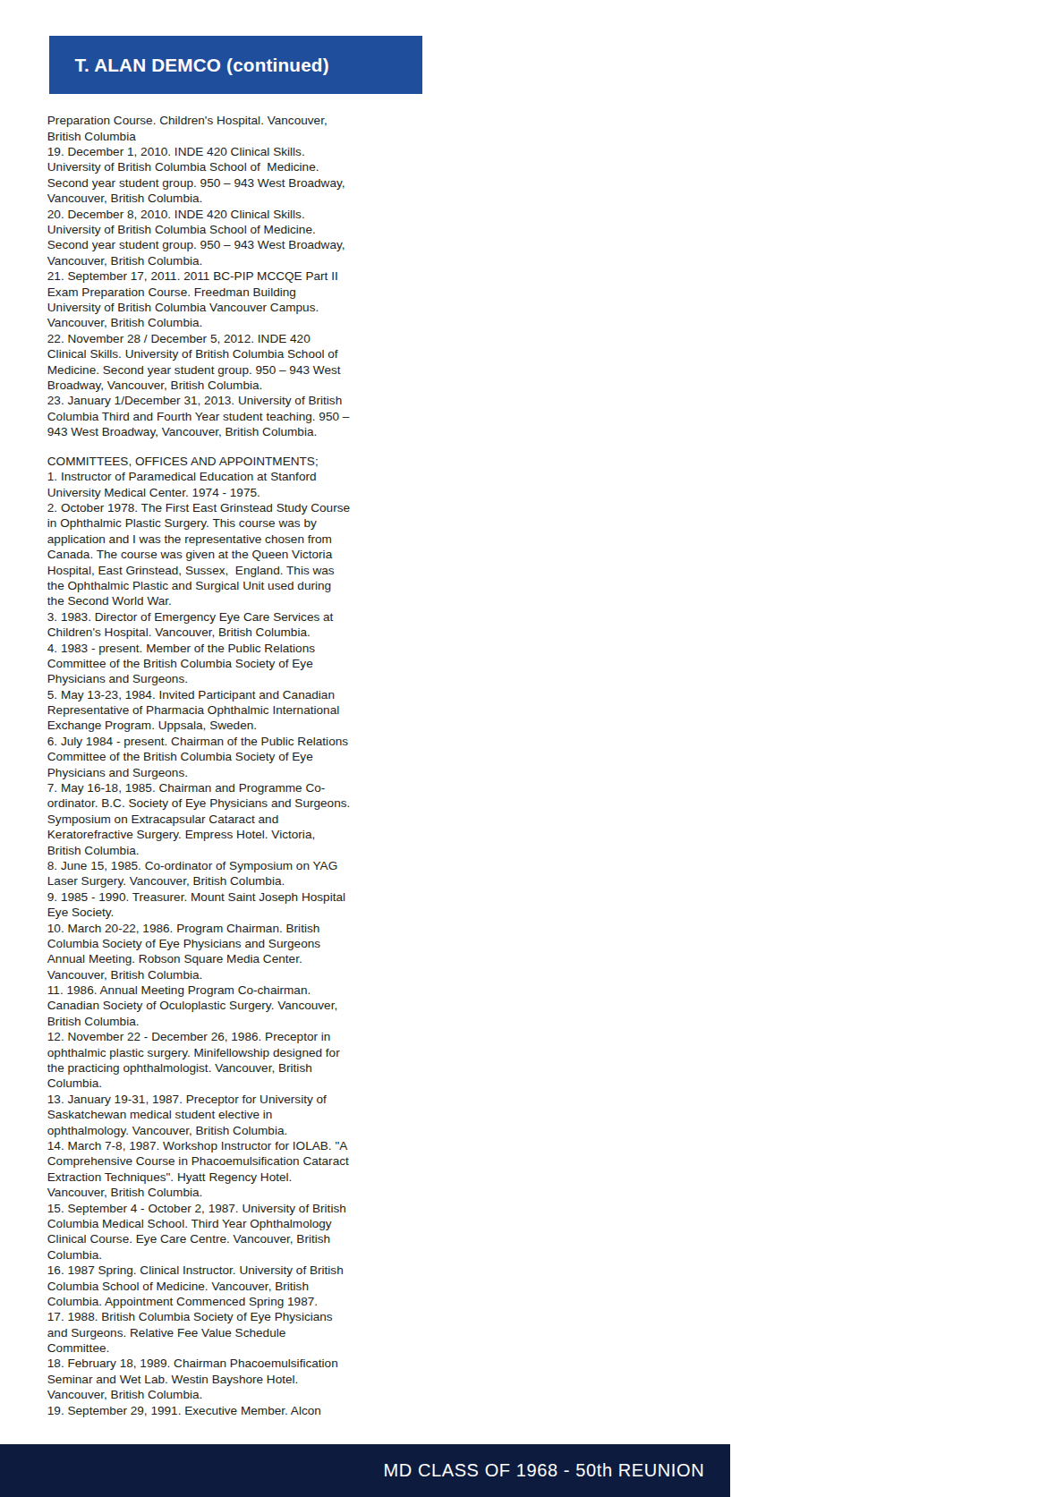T. ALAN DEMCO (continued)
Preparation Course. Children's Hospital. Vancouver, British Columbia
19. December 1, 2010. INDE 420 Clinical Skills. University of British Columbia School of Medicine. Second year student group. 950 – 943 West Broadway, Vancouver, British Columbia.
20. December 8, 2010. INDE 420 Clinical Skills. University of British Columbia School of Medicine. Second year student group. 950 – 943 West Broadway, Vancouver, British Columbia.
21. September 17, 2011. 2011 BC-PIP MCCQE Part II Exam Preparation Course. Freedman Building University of British Columbia Vancouver Campus. Vancouver, British Columbia.
22. November 28 / December 5, 2012. INDE 420 Clinical Skills. University of British Columbia School of Medicine. Second year student group. 950 – 943 West Broadway, Vancouver, British Columbia.
23. January 1/December 31, 2013. University of British Columbia Third and Fourth Year student teaching. 950 – 943 West Broadway, Vancouver, British Columbia.
COMMITTEES, OFFICES AND APPOINTMENTS;
1. Instructor of Paramedical Education at Stanford University Medical Center. 1974 - 1975.
2. October 1978. The First East Grinstead Study Course in Ophthalmic Plastic Surgery. This course was by application and I was the representative chosen from Canada. The course was given at the Queen Victoria Hospital, East Grinstead, Sussex, England. This was the Ophthalmic Plastic and Surgical Unit used during the Second World War.
3. 1983. Director of Emergency Eye Care Services at Children's Hospital. Vancouver, British Columbia.
4. 1983 - present. Member of the Public Relations Committee of the British Columbia Society of Eye Physicians and Surgeons.
5. May 13-23, 1984. Invited Participant and Canadian Representative of Pharmacia Ophthalmic International Exchange Program. Uppsala, Sweden.
6. July 1984 - present. Chairman of the Public Relations Committee of the British Columbia Society of Eye Physicians and Surgeons.
7. May 16-18, 1985. Chairman and Programme Co-ordinator. B.C. Society of Eye Physicians and Surgeons. Symposium on Extracapsular Cataract and Keratorefractive Surgery. Empress Hotel. Victoria, British Columbia.
8. June 15, 1985. Co-ordinator of Symposium on YAG Laser Surgery. Vancouver, British Columbia.
9. 1985 - 1990. Treasurer. Mount Saint Joseph Hospital Eye Society.
10. March 20-22, 1986. Program Chairman. British Columbia Society of Eye Physicians and Surgeons Annual Meeting. Robson Square Media Center. Vancouver, British Columbia.
11. 1986. Annual Meeting Program Co-chairman. Canadian Society of Oculoplastic Surgery. Vancouver, British Columbia.
12. November 22 - December 26, 1986. Preceptor in ophthalmic plastic surgery. Minifellowship designed for the practicing ophthalmologist. Vancouver, British Columbia.
13. January 19-31, 1987. Preceptor for University of Saskatchewan medical student elective in ophthalmology. Vancouver, British Columbia.
14. March 7-8, 1987. Workshop Instructor for IOLAB. "A Comprehensive Course in Phacoemulsification Cataract Extraction Techniques". Hyatt Regency Hotel. Vancouver, British Columbia.
15. September 4 - October 2, 1987. University of British Columbia Medical School. Third Year Ophthalmology Clinical Course. Eye Care Centre. Vancouver, British Columbia.
16. 1987 Spring. Clinical Instructor. University of British Columbia School of Medicine. Vancouver, British Columbia. Appointment Commenced Spring 1987.
17. 1988. British Columbia Society of Eye Physicians and Surgeons. Relative Fee Value Schedule Committee.
18. February 18, 1989. Chairman Phacoemulsification Seminar and Wet Lab. Westin Bayshore Hotel. Vancouver, British Columbia.
19. September 29, 1991. Executive Member. Alcon
MD CLASS OF 1968 - 50th REUNION